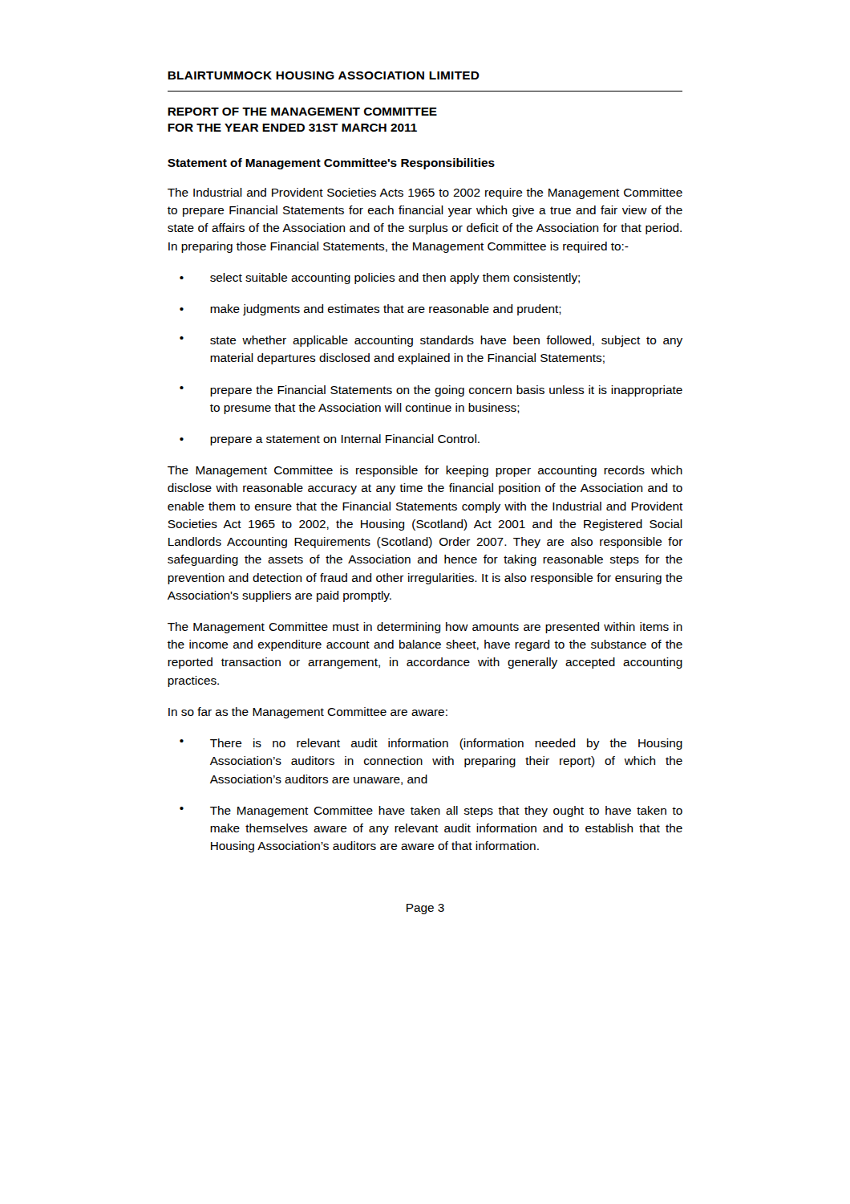BLAIRTUMMOCK HOUSING ASSOCIATION LIMITED
REPORT OF THE MANAGEMENT COMMITTEE FOR THE YEAR ENDED 31ST MARCH 2011
Statement of Management Committee's Responsibilities
The Industrial and Provident Societies Acts 1965 to 2002 require the Management Committee to prepare Financial Statements for each financial year which give a true and fair view of the state of affairs of the Association and of the surplus or deficit of the Association for that period. In preparing those Financial Statements, the Management Committee is required to:-
•select suitable accounting policies and then apply them consistently;
•make judgments and estimates that are reasonable and prudent;
•state whether applicable accounting standards have been followed, subject to any material departures disclosed and explained in the Financial Statements;
•prepare the Financial Statements on the going concern basis unless it is inappropriate to presume that the Association will continue in business;
•prepare a statement on Internal Financial Control.
The Management Committee is responsible for keeping proper accounting records which disclose with reasonable accuracy at any time the financial position of the Association and to enable them to ensure that the Financial Statements comply with the Industrial and Provident Societies Act 1965 to 2002, the Housing (Scotland) Act 2001 and the Registered Social Landlords Accounting Requirements (Scotland) Order 2007. They are also responsible for safeguarding the assets of the Association and hence for taking reasonable steps for the prevention and detection of fraud and other irregularities. It is also responsible for ensuring the Association's suppliers are paid promptly.
The Management Committee must in determining how amounts are presented within items in the income and expenditure account and balance sheet, have regard to the substance of the reported transaction or arrangement, in accordance with generally accepted accounting practices.
In so far as the Management Committee are aware:
•There is no relevant audit information (information needed by the Housing Association’s auditors in connection with preparing their report) of which the Association’s auditors are unaware, and
•The Management Committee have taken all steps that they ought to have taken to make themselves aware of any relevant audit information and to establish that the Housing Association’s auditors are aware of that information.
Page 3